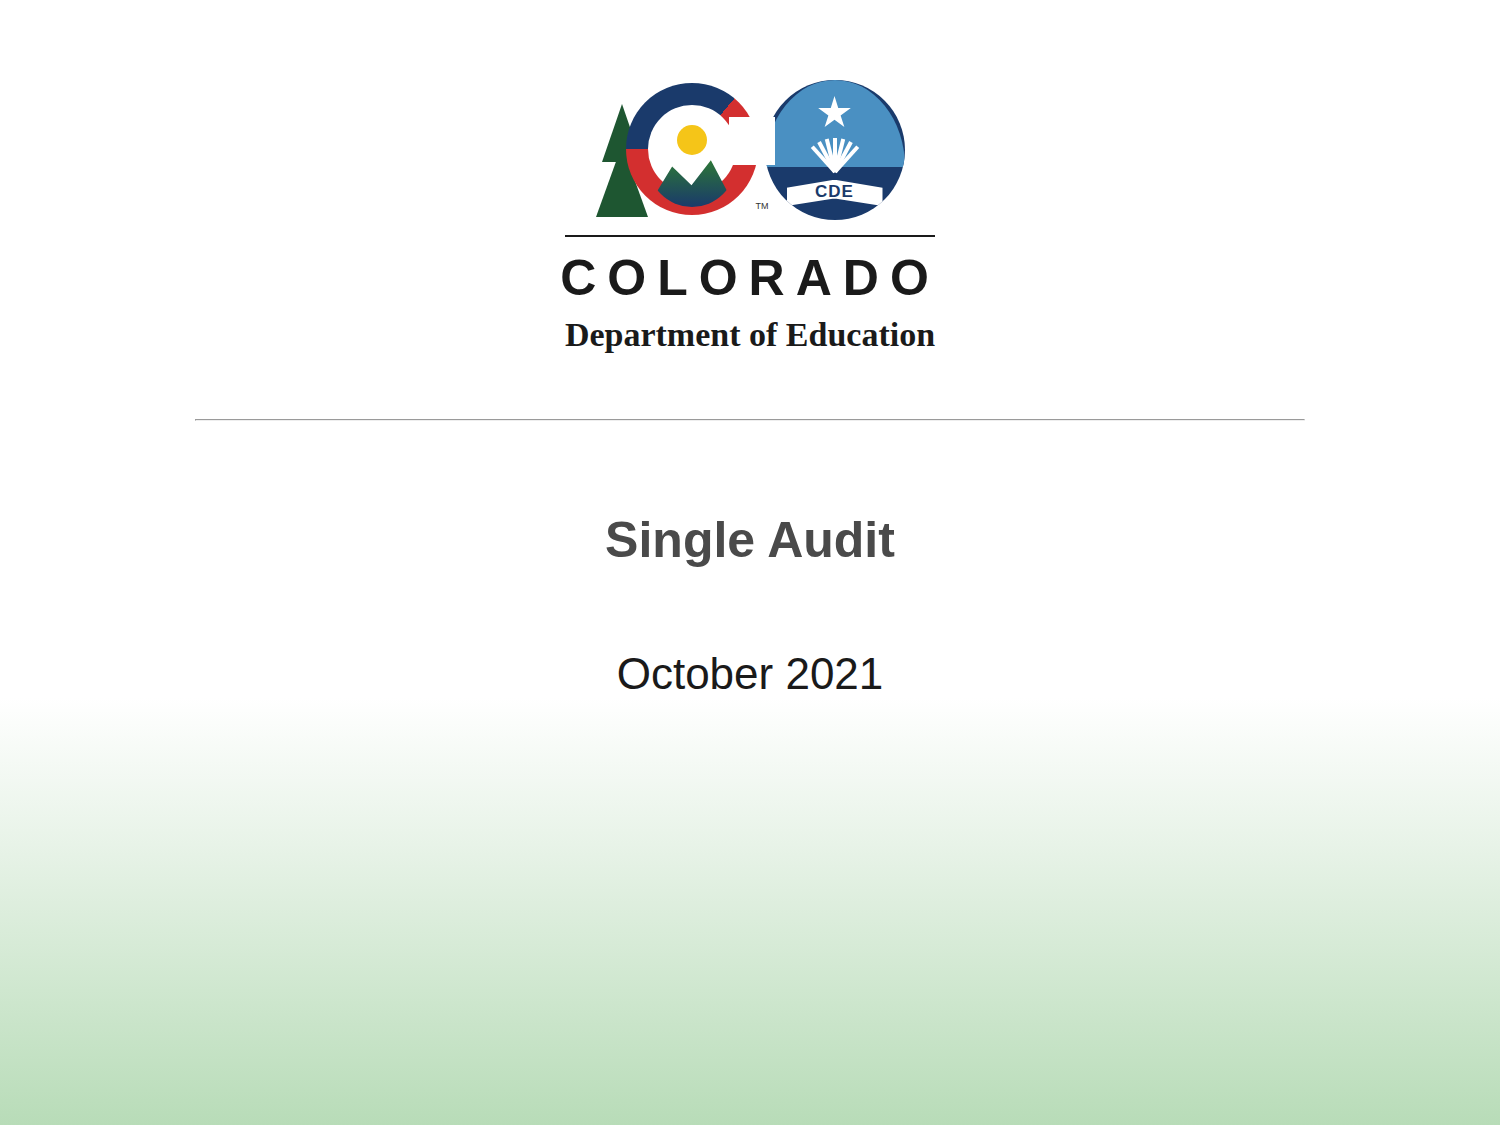TM
CDE
COLORADO
Department of Education
Single Audit
October 2021